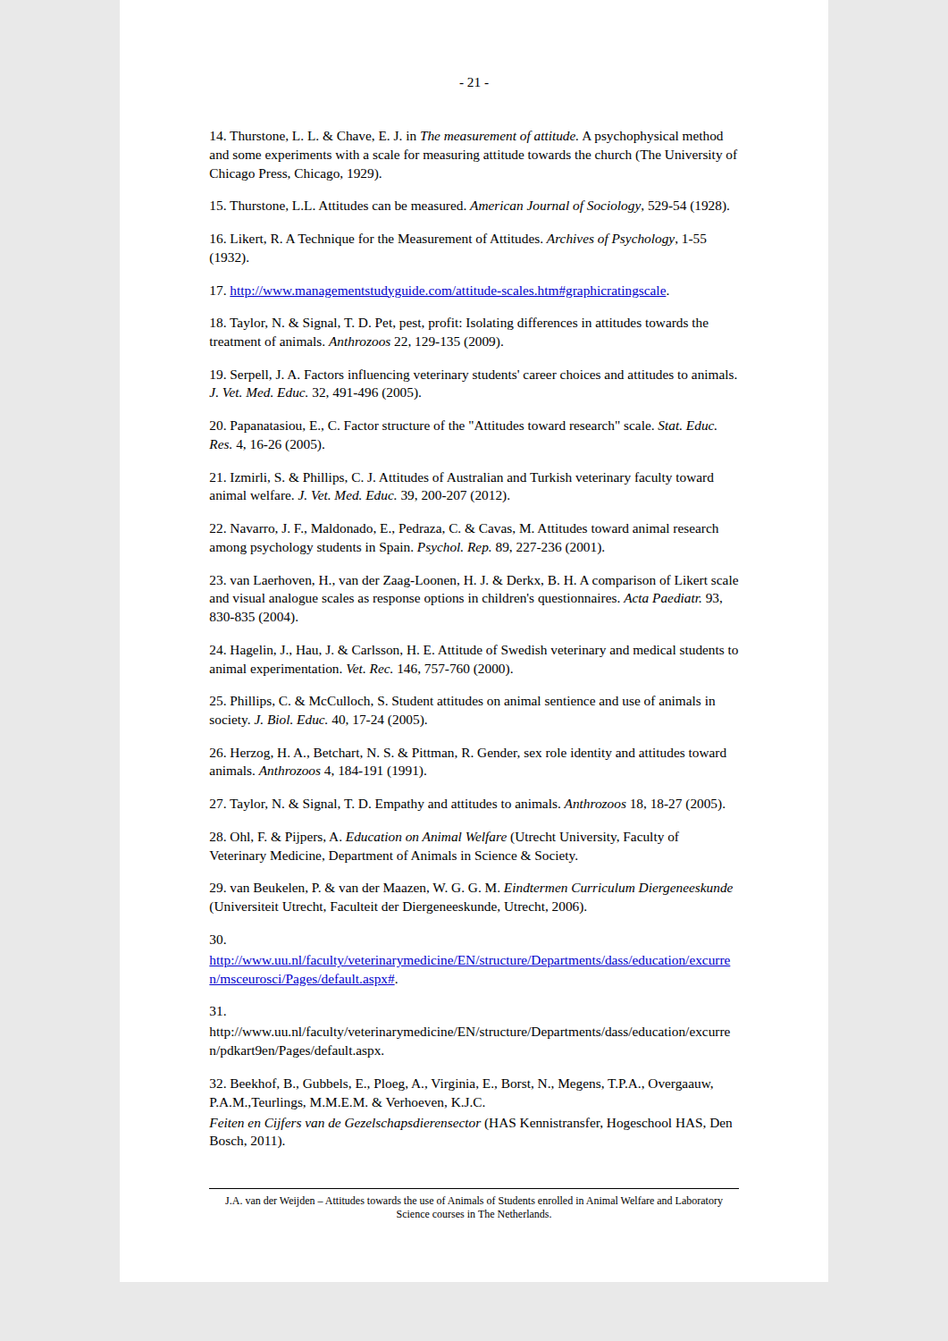- 21 -
14. Thurstone, L. L. & Chave, E. J. in The measurement of attitude. A psychophysical method and some experiments with a scale for measuring attitude towards the church (The University of Chicago Press, Chicago, 1929).
15. Thurstone, L.L. Attitudes can be measured. American Journal of Sociology, 529-54 (1928).
16. Likert, R. A Technique for the Measurement of Attitudes. Archives of Psychology, 1-55 (1932).
17. http://www.managementstudyguide.com/attitude-scales.htm#graphicratingscale.
18. Taylor, N. & Signal, T. D. Pet, pest, profit: Isolating differences in attitudes towards the treatment of animals. Anthrozoos 22, 129-135 (2009).
19. Serpell, J. A. Factors influencing veterinary students' career choices and attitudes to animals. J. Vet. Med. Educ. 32, 491-496 (2005).
20. Papanatasiou, E., C. Factor structure of the "Attitudes toward research" scale. Stat. Educ. Res. 4, 16-26 (2005).
21. Izmirli, S. & Phillips, C. J. Attitudes of Australian and Turkish veterinary faculty toward animal welfare. J. Vet. Med. Educ. 39, 200-207 (2012).
22. Navarro, J. F., Maldonado, E., Pedraza, C. & Cavas, M. Attitudes toward animal research among psychology students in Spain. Psychol. Rep. 89, 227-236 (2001).
23. van Laerhoven, H., van der Zaag-Loonen, H. J. & Derkx, B. H. A comparison of Likert scale and visual analogue scales as response options in children's questionnaires. Acta Paediatr. 93, 830-835 (2004).
24. Hagelin, J., Hau, J. & Carlsson, H. E. Attitude of Swedish veterinary and medical students to animal experimentation. Vet. Rec. 146, 757-760 (2000).
25. Phillips, C. & McCulloch, S. Student attitudes on animal sentience and use of animals in society. J. Biol. Educ. 40, 17-24 (2005).
26. Herzog, H. A., Betchart, N. S. & Pittman, R. Gender, sex role identity and attitudes toward animals. Anthrozoos 4, 184-191 (1991).
27. Taylor, N. & Signal, T. D. Empathy and attitudes to animals. Anthrozoos 18, 18-27 (2005).
28. Ohl, F. & Pijpers, A. Education on Animal Welfare (Utrecht University, Faculty of Veterinary Medicine, Department of Animals in Science & Society.
29. van Beukelen, P. & van der Maazen, W. G. G. M. Eindtermen Curriculum Diergeneeskunde (Universiteit Utrecht, Faculteit der Diergeneeskunde, Utrecht, 2006).
30.
http://www.uu.nl/faculty/veterinarymedicine/EN/structure/Departments/dass/education/excurren/msceurosci/Pages/default.aspx#.
31.
http://www.uu.nl/faculty/veterinarymedicine/EN/structure/Departments/dass/education/excurren/pdkart9en/Pages/default.aspx.
32. Beekhof, B., Gubbels, E., Ploeg, A., Virginia, E., Borst, N., Megens, T.P.A., Overgaauw, P.A.M.,Teurlings, M.M.E.M. & Verhoeven, K.J.C.
Feiten en Cijfers van de Gezelschapsdierensector (HAS Kennistransfer, Hogeschool HAS, Den Bosch, 2011).
J.A. van der Weijden – Attitudes towards the use of Animals of Students enrolled in Animal Welfare and Laboratory Science courses in The Netherlands.